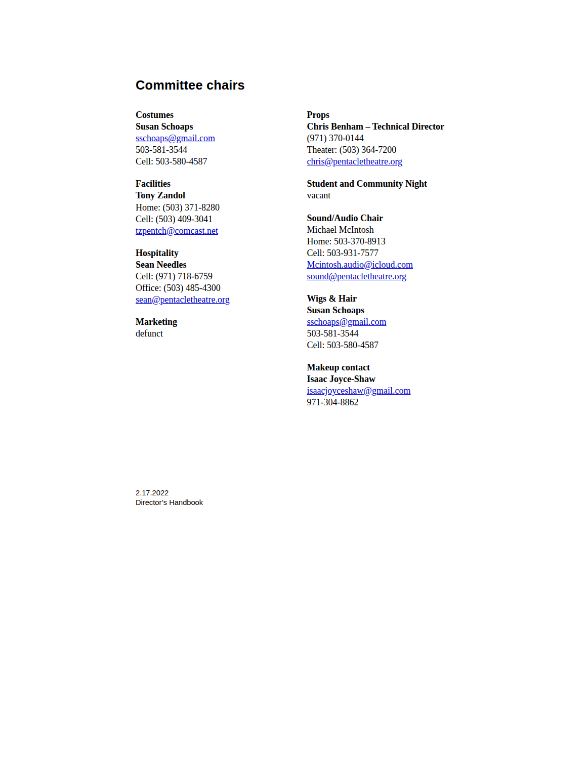Committee chairs
Costumes
Susan Schoaps
sschoaps@gmail.com
503-581-3544
Cell: 503-580-4587
Facilities
Tony Zandol
Home: (503) 371-8280
Cell: (503) 409-3041
tzpentch@comcast.net
Hospitality
Sean Needles
Cell: (971) 718-6759
Office: (503) 485-4300
sean@pentacletheatre.org
Marketing
defunct
Props
Chris Benham – Technical Director
(971) 370-0144
Theater: (503) 364-7200
chris@pentacletheatre.org
Student and Community Night
vacant
Sound/Audio Chair
Michael McIntosh
Home: 503-370-8913
Cell: 503-931-7577
Mcintosh.audio@icloud.com
sound@pentacletheatre.org
Wigs & Hair
Susan Schoaps
sschoaps@gmail.com
503-581-3544
Cell: 503-580-4587
Makeup contact
Isaac Joyce-Shaw
isaacjoyceshaw@gmail.com
971-304-8862
2.17.2022
Director’s Handbook